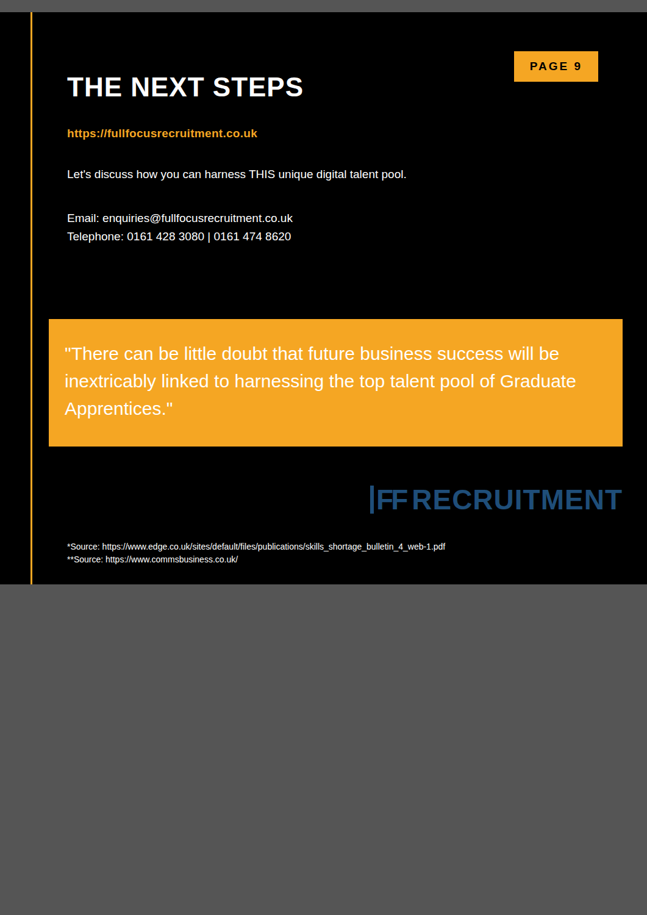PAGE 9
THE NEXT STEPS
https://fullfocusrecruitment.co.uk
Let's discuss how you can harness THIS unique digital talent pool.
Email: enquiries@fullfocusrecruitment.co.uk
Telephone: 0161 428 3080 | 0161 474 8620
"There can be little doubt that future business success will be inextricably linked to harnessing the top talent pool of Graduate Apprentices."
FF RECRUITMENT
*Source: https://www.edge.co.uk/sites/default/files/publications/skills_shortage_bulletin_4_web-1.pdf
**Source: https://www.commsbusiness.co.uk/